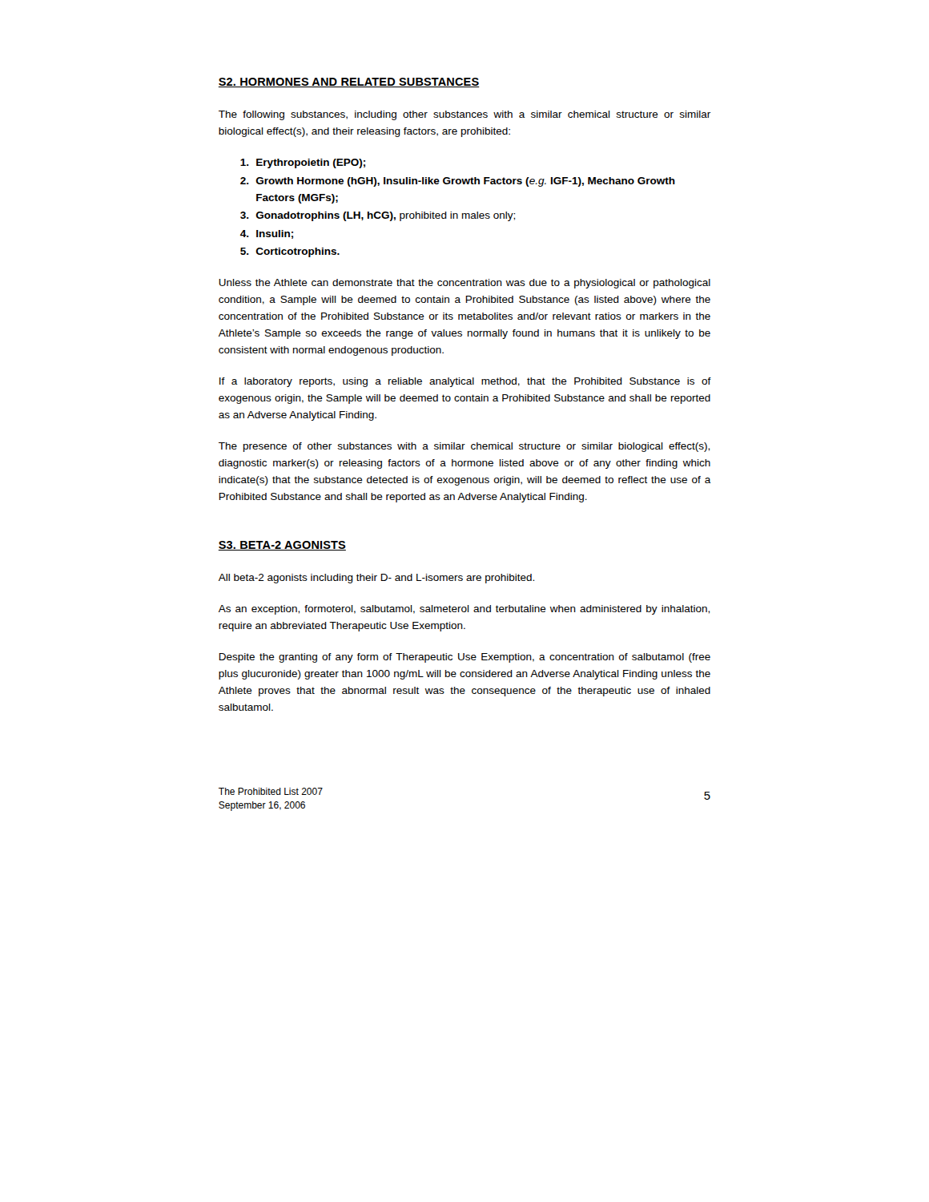S2. HORMONES AND RELATED SUBSTANCES
The following substances, including other substances with a similar chemical structure or similar biological effect(s), and their releasing factors, are prohibited:
Erythropoietin (EPO);
Growth Hormone (hGH), Insulin-like Growth Factors (e.g. IGF-1), Mechano Growth Factors (MGFs);
Gonadotrophins (LH, hCG), prohibited in males only;
Insulin;
Corticotrophins.
Unless the Athlete can demonstrate that the concentration was due to a physiological or pathological condition, a Sample will be deemed to contain a Prohibited Substance (as listed above) where the concentration of the Prohibited Substance or its metabolites and/or relevant ratios or markers in the Athlete’s Sample so exceeds the range of values normally found in humans that it is unlikely to be consistent with normal endogenous production.
If a laboratory reports, using a reliable analytical method, that the Prohibited Substance is of exogenous origin, the Sample will be deemed to contain a Prohibited Substance and shall be reported as an Adverse Analytical Finding.
The presence of other substances with a similar chemical structure or similar biological effect(s), diagnostic marker(s) or releasing factors of a hormone listed above or of any other finding which indicate(s) that the substance detected is of exogenous origin, will be deemed to reflect the use of a Prohibited Substance and shall be reported as an Adverse Analytical Finding.
S3. BETA-2 AGONISTS
All beta-2 agonists including their D- and L-isomers are prohibited.
As an exception, formoterol, salbutamol, salmeterol and terbutaline when administered by inhalation, require an abbreviated Therapeutic Use Exemption.
Despite the granting of any form of Therapeutic Use Exemption, a concentration of salbutamol (free plus glucuronide) greater than 1000 ng/mL will be considered an Adverse Analytical Finding unless the Athlete proves that the abnormal result was the consequence of the therapeutic use of inhaled salbutamol.
The Prohibited List 2007
September 16, 2006
5